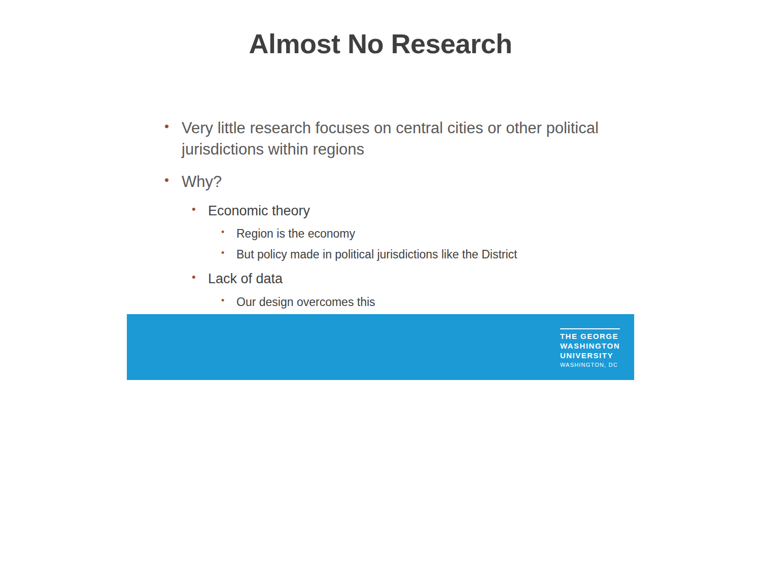Almost No Research
Very little research focuses on central cities or other political jurisdictions within regions
Why?
Economic theory
Region is the economy
But policy made in political jurisdictions like the District
Lack of data
Our design overcomes this
THE GEORGE
WASHINGTON
UNIVERSITY
WASHINGTON, DC